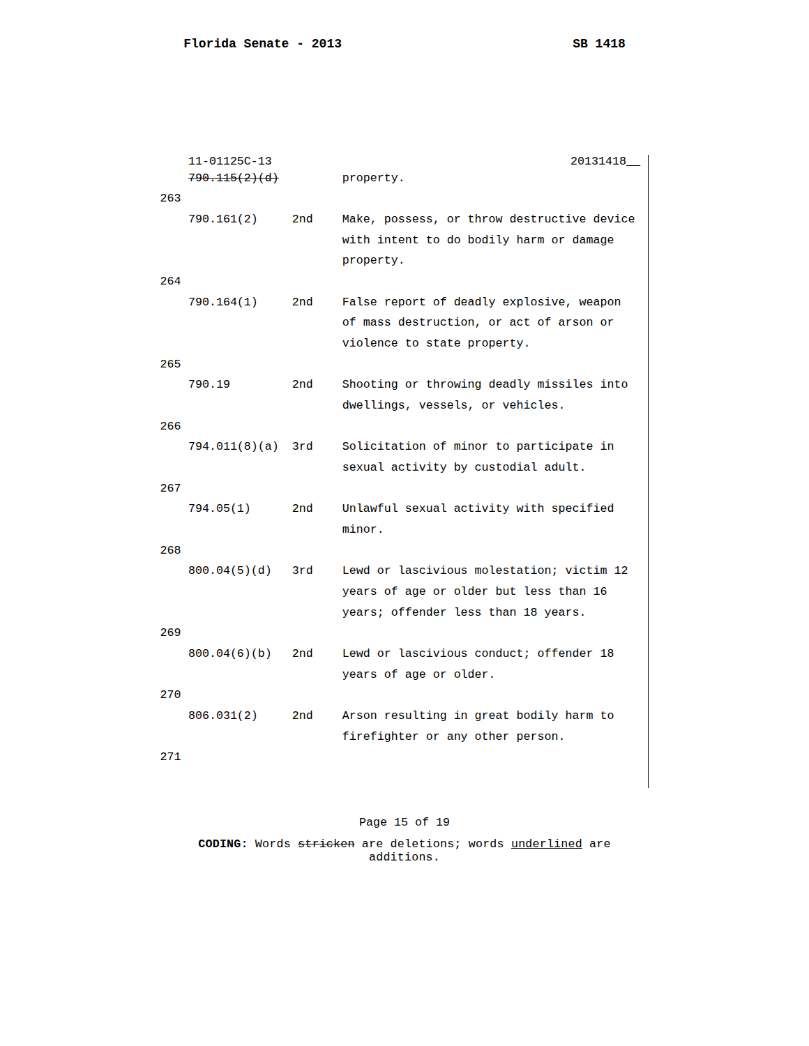Florida Senate - 2013 SB 1418
11-01125C-13 20131418__
| | 790.115(2)(d) | | property. |
| 263 | | | |
| | 790.161(2) | 2nd | Make, possess, or throw destructive device with intent to do bodily harm or damage property. |
| 264 | | | |
| | 790.164(1) | 2nd | False report of deadly explosive, weapon of mass destruction, or act of arson or violence to state property. |
| 265 | | | |
| | 790.19 | 2nd | Shooting or throwing deadly missiles into dwellings, vessels, or vehicles. |
| 266 | | | |
| | 794.011(8)(a) | 3rd | Solicitation of minor to participate in sexual activity by custodial adult. |
| 267 | | | |
| | 794.05(1) | 2nd | Unlawful sexual activity with specified minor. |
| 268 | | | |
| | 800.04(5)(d) | 3rd | Lewd or lascivious molestation; victim 12 years of age or older but less than 16 years; offender less than 18 years. |
| 269 | | | |
| | 800.04(6)(b) | 2nd | Lewd or lascivious conduct; offender 18 years of age or older. |
| 270 | | | |
| | 806.031(2) | 2nd | Arson resulting in great bodily harm to firefighter or any other person. |
| 271 | | | |
Page 15 of 19
CODING: Words stricken are deletions; words underlined are additions.